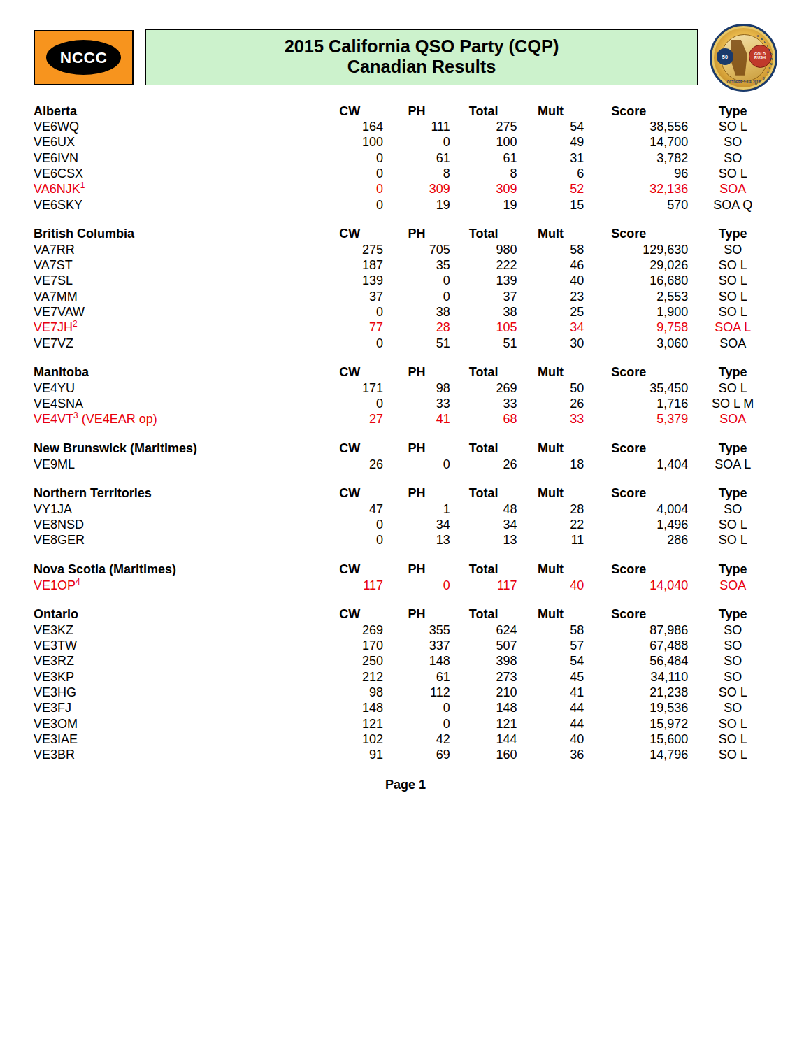NCCC
2015 California QSO Party (CQP)
Canadian Results
50
GOLD
RUSH
OCTOBER 3 & 4, 2015
C A L I F O R N I A Q S O
| Alberta | CW | PH | Total | Mult | Score | Type |
| VE6WQ | 164 | 111 | 275 | 54 | 38,556 | SO L |
| VE6UX | 100 | 0 | 100 | 49 | 14,700 | SO |
| VE6IVN | 0 | 61 | 61 | 31 | 3,782 | SO |
| VE6CSX | 0 | 8 | 8 | 6 | 96 | SO L |
| VA6NJK 1 | 0 | 309 | 309 | 52 | 32,136 | SOA |
| VE6SKY | 0 | 19 | 19 | 15 | 570 | SOA Q |
| British Columbia | CW | PH | Total | Mult | Score | Type |
| VA7RR | 275 | 705 | 980 | 58 | 129,630 | SO |
| VA7ST | 187 | 35 | 222 | 46 | 29,026 | SO L |
| VE7SL | 139 | 0 | 139 | 40 | 16,680 | SO L |
| VA7MM | 37 | 0 | 37 | 23 | 2,553 | SO L |
| VE7VAW | 0 | 38 | 38 | 25 | 1,900 | SO L |
| VE7JH 2 | 77 | 28 | 105 | 34 | 9,758 | SOA L |
| VE7VZ | 0 | 51 | 51 | 30 | 3,060 | SOA |
| Manitoba | CW | PH | Total | Mult | Score | Type |
| VE4YU | 171 | 98 | 269 | 50 | 35,450 | SO L |
| VE4SNA | 0 | 33 | 33 | 26 | 1,716 | SO L M |
| VE4VT 3 (VE4EAR op) | 27 | 41 | 68 | 33 | 5,379 | SOA |
| New Brunswick (Maritimes) | CW | PH | Total | Mult | Score | Type |
| VE9ML | 26 | 0 | 26 | 18 | 1,404 | SOA L |
| Northern Territories | CW | PH | Total | Mult | Score | Type |
| VY1JA | 47 | 1 | 48 | 28 | 4,004 | SO |
| VE8NSD | 0 | 34 | 34 | 22 | 1,496 | SO L |
| VE8GER | 0 | 13 | 13 | 11 | 286 | SO L |
| Nova Scotia (Maritimes) | CW | PH | Total | Mult | Score | Type |
| VE1OP 4 | 117 | 0 | 117 | 40 | 14,040 | SOA |
| Ontario | CW | PH | Total | Mult | Score | Type |
| VE3KZ | 269 | 355 | 624 | 58 | 87,986 | SO |
| VE3TW | 170 | 337 | 507 | 57 | 67,488 | SO |
| VE3RZ | 250 | 148 | 398 | 54 | 56,484 | SO |
| VE3KP | 212 | 61 | 273 | 45 | 34,110 | SO |
| VE3HG | 98 | 112 | 210 | 41 | 21,238 | SO L |
| VE3FJ | 148 | 0 | 148 | 44 | 19,536 | SO |
| VE3OM | 121 | 0 | 121 | 44 | 15,972 | SO L |
| VE3IAE | 102 | 42 | 144 | 40 | 15,600 | SO L |
| VE3BR | 91 | 69 | 160 | 36 | 14,796 | SO L |
Page 1